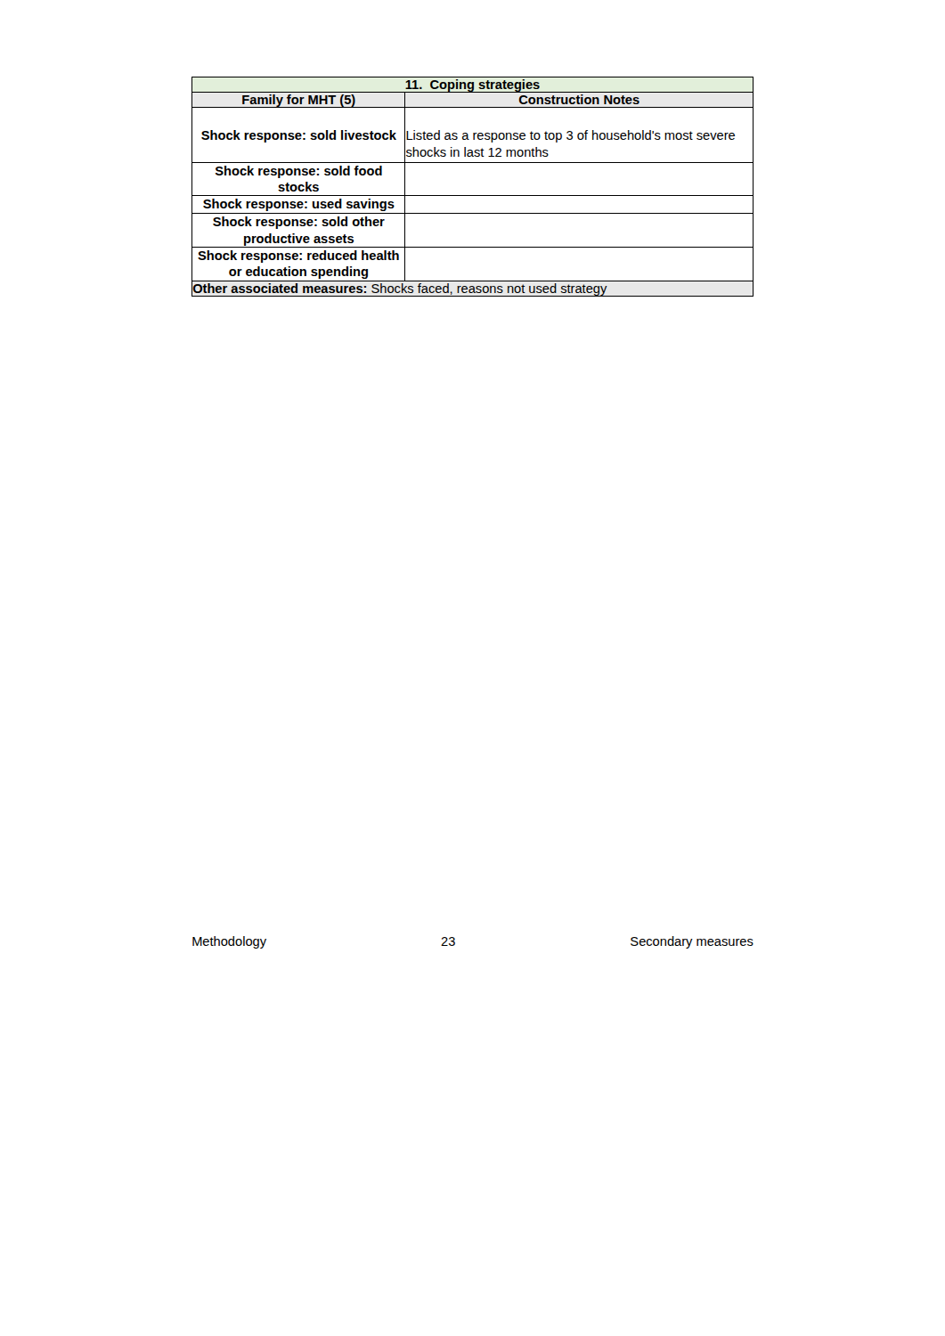| 11. Coping strategies |
| Family for MHT (5) | Construction Notes |
| Shock response: sold livestock | Listed as a response to top 3 of household's most severe shocks in last 12 months |
| Shock response: sold food stocks | |
| Shock response: used savings | |
| Shock response: sold other productive assets | |
| Shock response: reduced health or education spending | |
| Other associated measures: Shocks faced, reasons not used strategy |
Methodology
23
Secondary measures